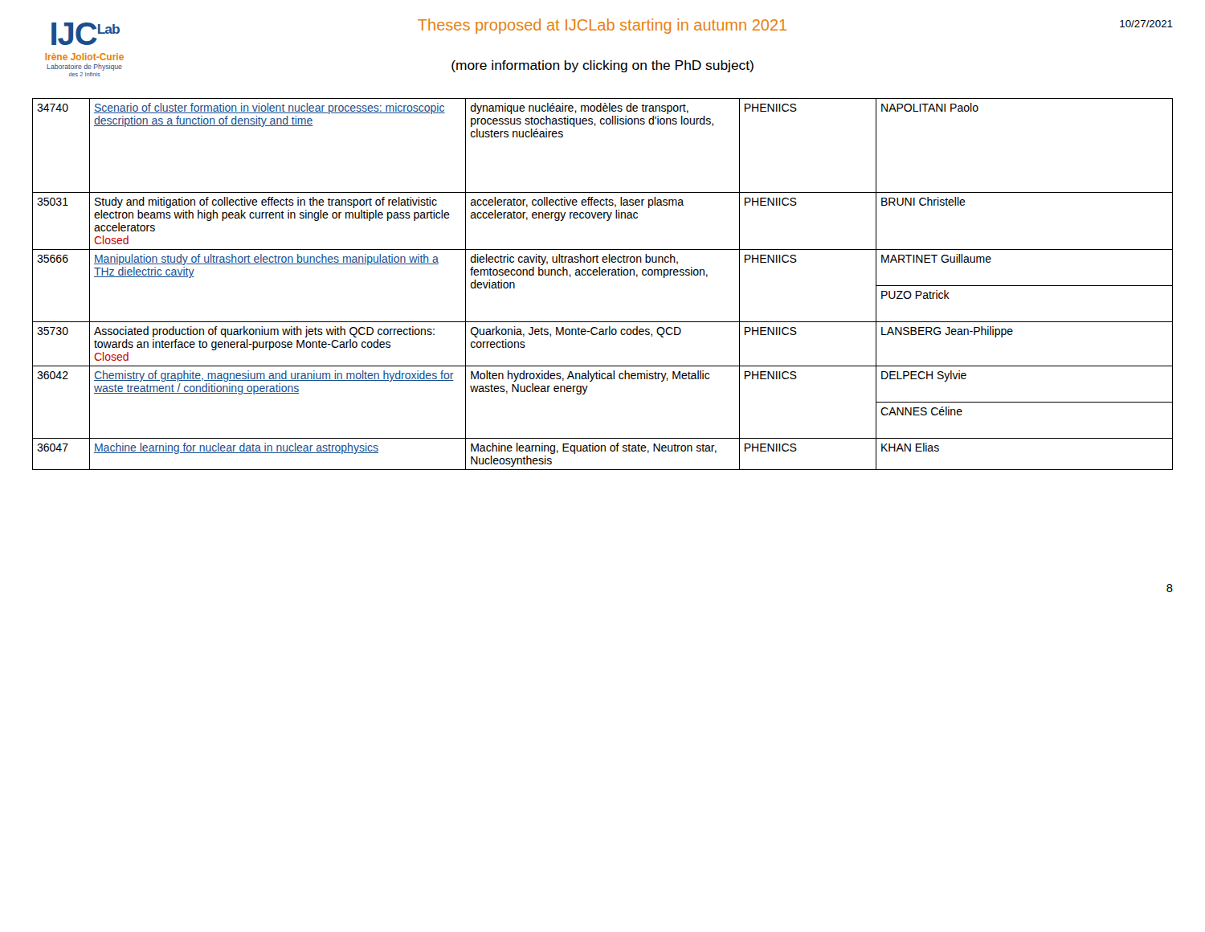IJCLab
Irène Joliot-Curie
Laboratoire de Physique
des 2 Infinis
10/27/2021
Theses proposed at IJCLab starting in autumn 2021
(more information by clicking on the PhD subject)
| 34740 | Scenario of cluster formation in violent nuclear processes: microscopic description as a function of density and time | dynamique nucléaire, modèles de transport, processus stochastiques, collisions d'ions lourds, clusters nucléaires | PHENIICS | NAPOLITANI Paolo |
| 35031 | Study and mitigation of collective effects in the transport of relativistic electron beams with high peak current in single or multiple pass particle accelerators Closed | accelerator, collective effects, laser plasma accelerator, energy recovery linac | PHENIICS | BRUNI Christelle |
| 35666 | Manipulation study of ultrashort electron bunches manipulation with a THz dielectric cavity | dielectric cavity, ultrashort electron bunch, femtosecond bunch, acceleration, compression, deviation | PHENIICS | / MARTINET Guillaume / / PUZO Patrick / |
| 35730 | Associated production of quarkonium with jets with QCD corrections: towards an interface to general-purpose Monte-Carlo codes Closed | Quarkonia, Jets, Monte-Carlo codes, QCD corrections | PHENIICS | LANSBERG Jean-Philippe |
| 36042 | Chemistry of graphite, magnesium and uranium in molten hydroxides for waste treatment / conditioning operations | Molten hydroxides, Analytical chemistry, Metallic wastes, Nuclear energy | PHENIICS | / DELPECH Sylvie / / CANNES Céline / |
| 36047 | Machine learning for nuclear data in nuclear astrophysics | Machine learning, Equation of state, Neutron star, Nucleosynthesis | PHENIICS | KHAN Elias |
8